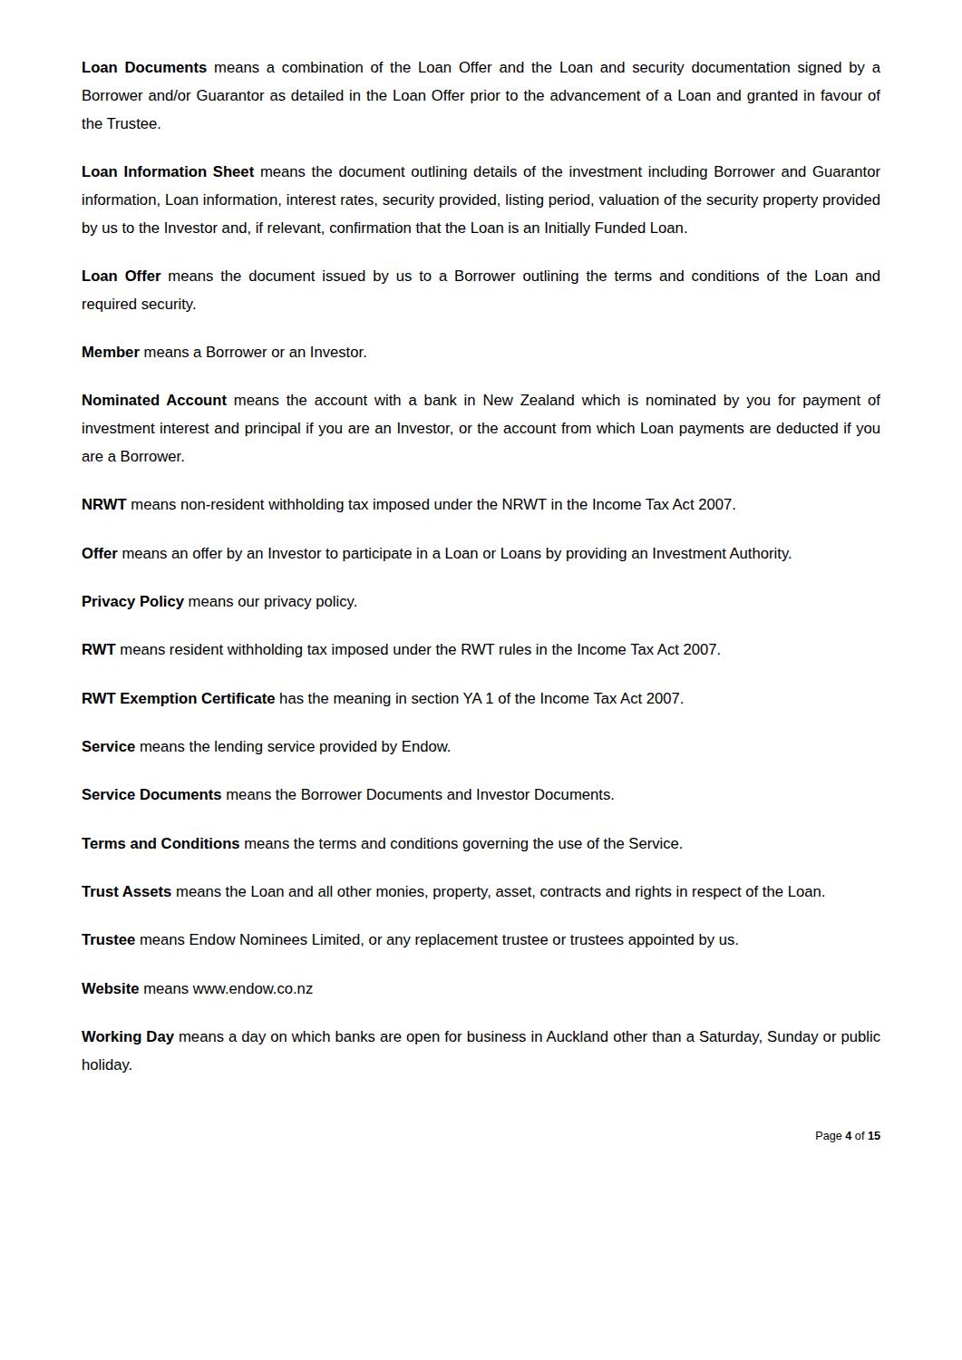Loan Documents means a combination of the Loan Offer and the Loan and security documentation signed by a Borrower and/or Guarantor as detailed in the Loan Offer prior to the advancement of a Loan and granted in favour of the Trustee.
Loan Information Sheet means the document outlining details of the investment including Borrower and Guarantor information, Loan information, interest rates, security provided, listing period, valuation of the security property provided by us to the Investor and, if relevant, confirmation that the Loan is an Initially Funded Loan.
Loan Offer means the document issued by us to a Borrower outlining the terms and conditions of the Loan and required security.
Member means a Borrower or an Investor.
Nominated Account means the account with a bank in New Zealand which is nominated by you for payment of investment interest and principal if you are an Investor, or the account from which Loan payments are deducted if you are a Borrower.
NRWT means non-resident withholding tax imposed under the NRWT in the Income Tax Act 2007.
Offer means an offer by an Investor to participate in a Loan or Loans by providing an Investment Authority.
Privacy Policy means our privacy policy.
RWT means resident withholding tax imposed under the RWT rules in the Income Tax Act 2007.
RWT Exemption Certificate has the meaning in section YA 1 of the Income Tax Act 2007.
Service means the lending service provided by Endow.
Service Documents means the Borrower Documents and Investor Documents.
Terms and Conditions means the terms and conditions governing the use of the Service.
Trust Assets means the Loan and all other monies, property, asset, contracts and rights in respect of the Loan.
Trustee means Endow Nominees Limited, or any replacement trustee or trustees appointed by us.
Website means www.endow.co.nz
Working Day means a day on which banks are open for business in Auckland other than a Saturday, Sunday or public holiday.
Page 4 of 15